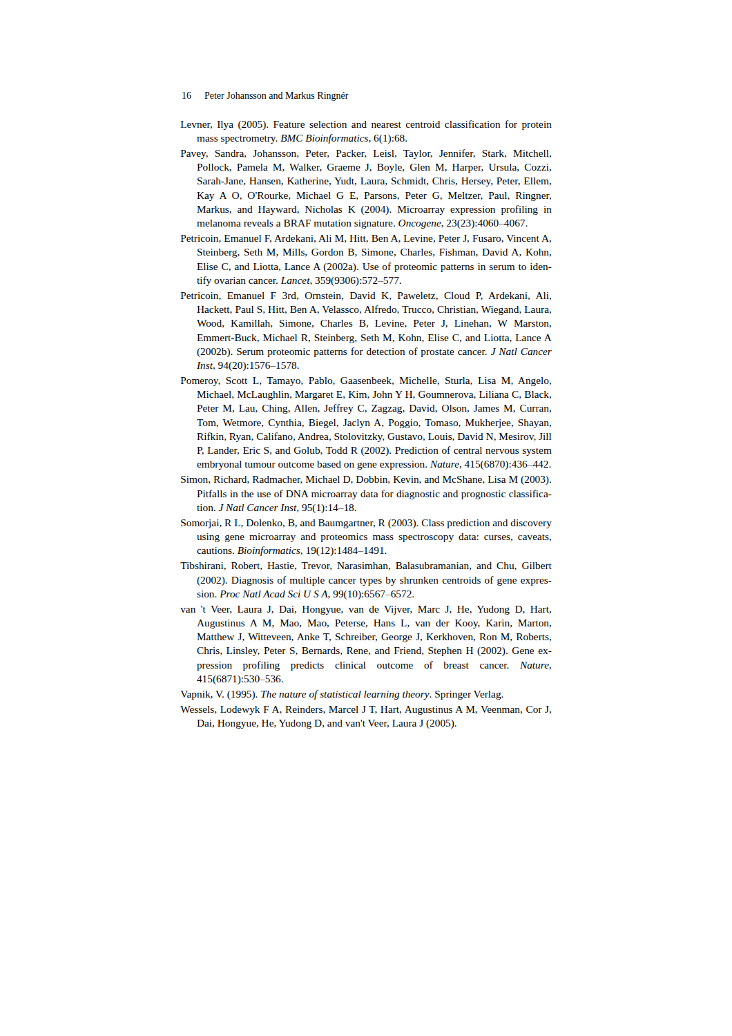16 Peter Johansson and Markus Ringnér
Levner, Ilya (2005). Feature selection and nearest centroid classification for protein mass spectrometry. BMC Bioinformatics, 6(1):68.
Pavey, Sandra, Johansson, Peter, Packer, Leisl, Taylor, Jennifer, Stark, Mitchell, Pollock, Pamela M, Walker, Graeme J, Boyle, Glen M, Harper, Ursula, Cozzi, Sarah-Jane, Hansen, Katherine, Yudt, Laura, Schmidt, Chris, Hersey, Peter, Ellem, Kay A O, O'Rourke, Michael G E, Parsons, Peter G, Meltzer, Paul, Ringner, Markus, and Hayward, Nicholas K (2004). Microarray expression profiling in melanoma reveals a BRAF mutation signature. Oncogene, 23(23):4060–4067.
Petricoin, Emanuel F, Ardekani, Ali M, Hitt, Ben A, Levine, Peter J, Fusaro, Vincent A, Steinberg, Seth M, Mills, Gordon B, Simone, Charles, Fishman, David A, Kohn, Elise C, and Liotta, Lance A (2002a). Use of proteomic patterns in serum to identify ovarian cancer. Lancet, 359(9306):572–577.
Petricoin, Emanuel F 3rd, Ornstein, David K, Paweletz, Cloud P, Ardekani, Ali, Hackett, Paul S, Hitt, Ben A, Velassco, Alfredo, Trucco, Christian, Wiegand, Laura, Wood, Kamillah, Simone, Charles B, Levine, Peter J, Linehan, W Marston, Emmert-Buck, Michael R, Steinberg, Seth M, Kohn, Elise C, and Liotta, Lance A (2002b). Serum proteomic patterns for detection of prostate cancer. J Natl Cancer Inst, 94(20):1576–1578.
Pomeroy, Scott L, Tamayo, Pablo, Gaasenbeek, Michelle, Sturla, Lisa M, Angelo, Michael, McLaughlin, Margaret E, Kim, John Y H, Goumnerova, Liliana C, Black, Peter M, Lau, Ching, Allen, Jeffrey C, Zagzag, David, Olson, James M, Curran, Tom, Wetmore, Cynthia, Biegel, Jaclyn A, Poggio, Tomaso, Mukherjee, Shayan, Rifkin, Ryan, Califano, Andrea, Stolovitzky, Gustavo, Louis, David N, Mesirov, Jill P, Lander, Eric S, and Golub, Todd R (2002). Prediction of central nervous system embryonal tumour outcome based on gene expression. Nature, 415(6870):436–442.
Simon, Richard, Radmacher, Michael D, Dobbin, Kevin, and McShane, Lisa M (2003). Pitfalls in the use of DNA microarray data for diagnostic and prognostic classification. J Natl Cancer Inst, 95(1):14–18.
Somorjai, R L, Dolenko, B, and Baumgartner, R (2003). Class prediction and discovery using gene microarray and proteomics mass spectroscopy data: curses, caveats, cautions. Bioinformatics, 19(12):1484–1491.
Tibshirani, Robert, Hastie, Trevor, Narasimhan, Balasubramanian, and Chu, Gilbert (2002). Diagnosis of multiple cancer types by shrunken centroids of gene expression. Proc Natl Acad Sci U S A, 99(10):6567–6572.
van 't Veer, Laura J, Dai, Hongyue, van de Vijver, Marc J, He, Yudong D, Hart, Augustinus A M, Mao, Mao, Peterse, Hans L, van der Kooy, Karin, Marton, Matthew J, Witteveen, Anke T, Schreiber, George J, Kerkhoven, Ron M, Roberts, Chris, Linsley, Peter S, Bernards, Rene, and Friend, Stephen H (2002). Gene expression profiling predicts clinical outcome of breast cancer. Nature, 415(6871):530–536.
Vapnik, V. (1995). The nature of statistical learning theory. Springer Verlag.
Wessels, Lodewyk F A, Reinders, Marcel J T, Hart, Augustinus A M, Veenman, Cor J, Dai, Hongyue, He, Yudong D, and van't Veer, Laura J (2005).